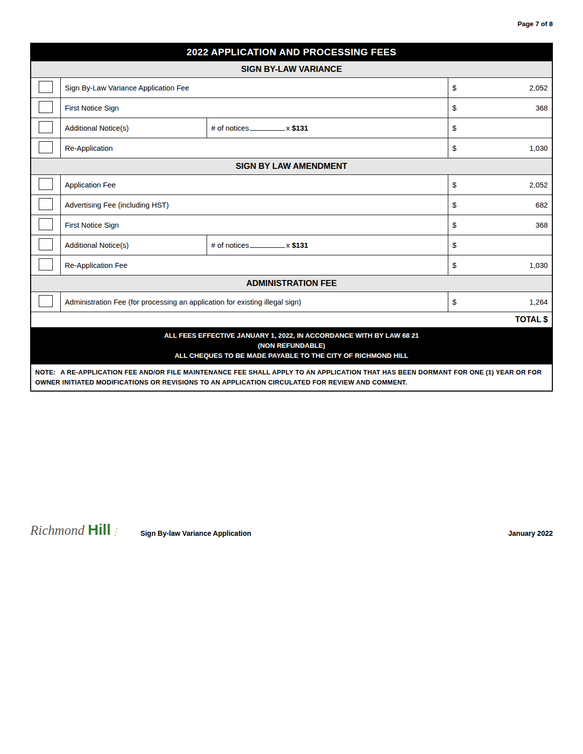Page 7 of 8
| 2022 APPLICATION AND PROCESSING FEES |
| SIGN BY-LAW VARIANCE |
| | Sign By-Law Variance Application Fee | $ 2,052 |
| | First Notice Sign | $ 368 |
| | Additional Notice(s) | # of notices x $131 | $ |
| | Re-Application | $ 1,030 |
| SIGN BY LAW AMENDMENT |
| | Application Fee | $ 2,052 |
| | Advertising Fee (including HST) | $ 682 |
| | First Notice Sign | $ 368 |
| | Additional Notice(s) | # of notices x $131 | $ |
| | Re-Application Fee | $ 1,030 |
| ADMINISTRATION FEE |
| | Administration Fee (for processing an application for existing illegal sign) | $ 1,264 |
| TOTAL $ |
| ALL FEES EFFECTIVE JANUARY 1, 2022, IN ACCORDANCE WITH BY LAW 68 21 (NON REFUNDABLE) ALL CHEQUES TO BE MADE PAYABLE TO THE CITY OF RICHMOND HILL |
| NOTE: A RE-APPLICATION FEE AND/OR FILE MAINTENANCE FEE SHALL APPLY TO AN APPLICATION THAT HAS BEEN DORMANT FOR ONE (1) YEAR OR FOR OWNER INITIATED MODIFICATIONS OR REVISIONS TO AN APPLICATION CIRCULATED FOR REVIEW AND COMMENT. |
Richmond Hill⋮
Sign By-law Variance Application
January 2022